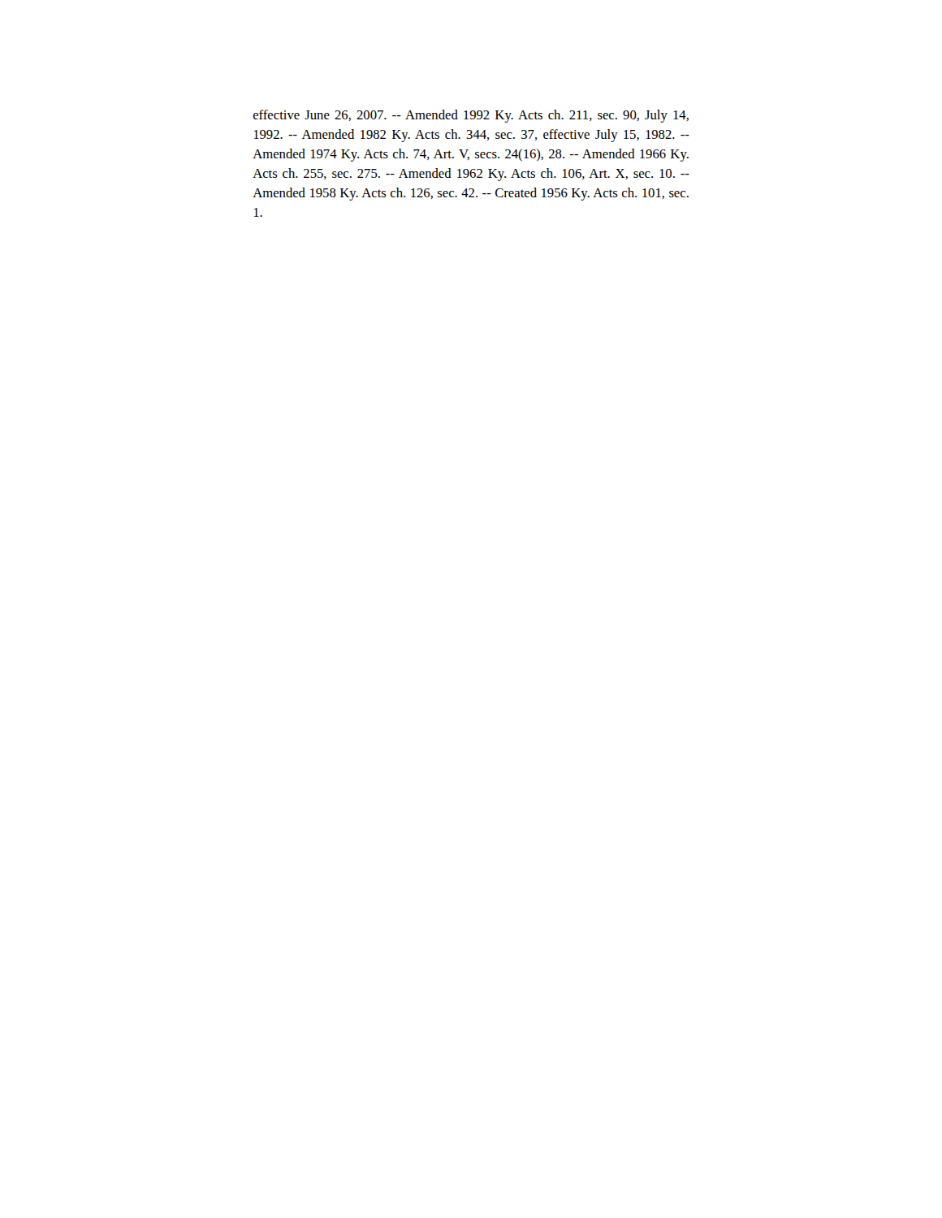effective June 26, 2007. -- Amended 1992 Ky. Acts ch. 211, sec. 90, July 14, 1992. -- Amended 1982 Ky. Acts ch. 344, sec. 37, effective July 15, 1982. -- Amended 1974 Ky. Acts ch. 74, Art. V, secs. 24(16), 28. -- Amended 1966 Ky. Acts ch. 255, sec. 275. -- Amended 1962 Ky. Acts ch. 106, Art. X, sec. 10. -- Amended 1958 Ky. Acts ch. 126, sec. 42. -- Created 1956 Ky. Acts ch. 101, sec. 1.